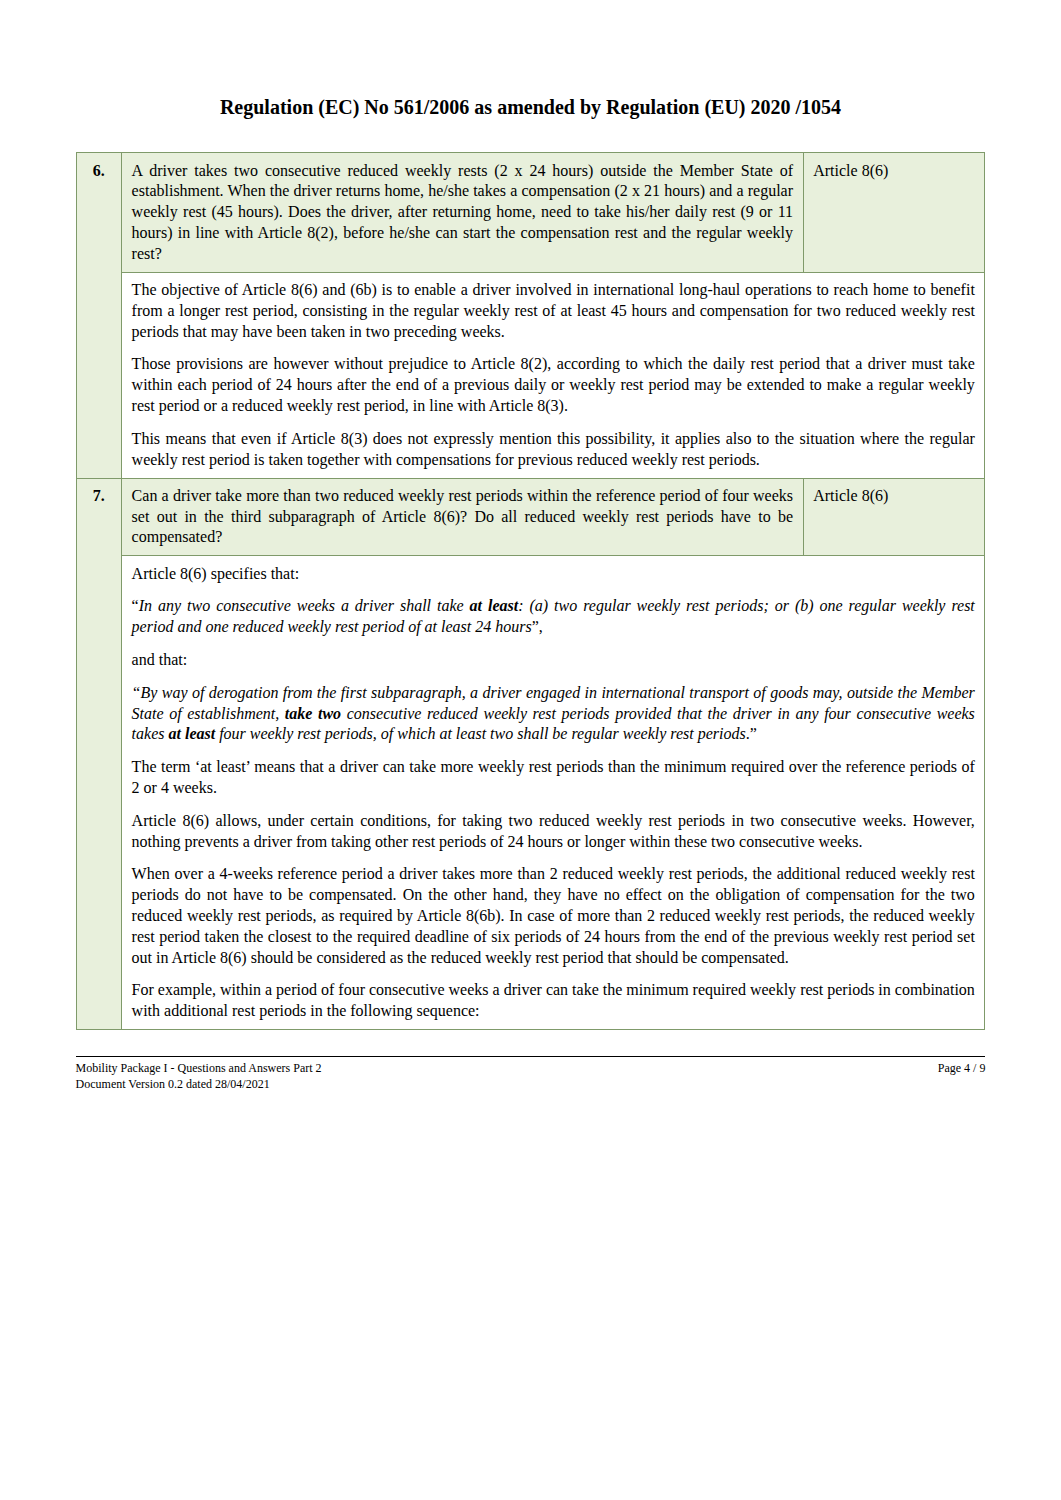Regulation (EC) No 561/2006 as amended by Regulation (EU) 2020 /1054
| 6. | A driver takes two consecutive reduced weekly rests (2 x 24 hours) outside the Member State of establishment. When the driver returns home, he/she takes a compensation (2 x 21 hours) and a regular weekly rest (45 hours). Does the driver, after returning home, need to take his/her daily rest (9 or 11 hours) in line with Article 8(2), before he/she can start the compensation rest and the regular weekly rest? | Article 8(6) |
| The objective of Article 8(6) and (6b) is to enable a driver involved in international long-haul operations to reach home to benefit from a longer rest period, consisting in the regular weekly rest of at least 45 hours and compensation for two reduced weekly rest periods that may have been taken in two preceding weeks. Those provisions are however without prejudice to Article 8(2), according to which the daily rest period that a driver must take within each period of 24 hours after the end of a previous daily or weekly rest period may be extended to make a regular weekly rest period or a reduced weekly rest period, in line with Article 8(3). This means that even if Article 8(3) does not expressly mention this possibility, it applies also to the situation where the regular weekly rest period is taken together with compensations for previous reduced weekly rest periods. |
| 7. | Can a driver take more than two reduced weekly rest periods within the reference period of four weeks set out in the third subparagraph of Article 8(6)? Do all reduced weekly rest periods have to be compensated? | Article 8(6) |
| Article 8(6) specifies that: “ In any two consecutive weeks a driver shall take at least : (a) two regular weekly rest periods; or (b) one regular weekly rest period and one reduced weekly rest period of at least 24 hours ”, and that: “By way of derogation from the first subparagraph, a driver engaged in international transport of goods may, outside the Member State of establishment, take two consecutive reduced weekly rest periods provided that the driver in any four consecutive weeks takes at least four weekly rest periods, of which at least two shall be regular weekly rest periods .” The term ‘at least’ means that a driver can take more weekly rest periods than the minimum required over the reference periods of 2 or 4 weeks. Article 8(6) allows, under certain conditions, for taking two reduced weekly rest periods in two consecutive weeks. However, nothing prevents a driver from taking other rest periods of 24 hours or longer within these two consecutive weeks. When over a 4-weeks reference period a driver takes more than 2 reduced weekly rest periods, the additional reduced weekly rest periods do not have to be compensated. On the other hand, they have no effect on the obligation of compensation for the two reduced weekly rest periods, as required by Article 8(6b). In case of more than 2 reduced weekly rest periods, the reduced weekly rest period taken the closest to the required deadline of six periods of 24 hours from the end of the previous weekly rest period set out in Article 8(6) should be considered as the reduced weekly rest period that should be compensated. For example, within a period of four consecutive weeks a driver can take the minimum required weekly rest periods in combination with additional rest periods in the following sequence: |
Mobility Package I - Questions and Answers Part 2
Document Version 0.2 dated 28/04/2021
Page 4 / 9